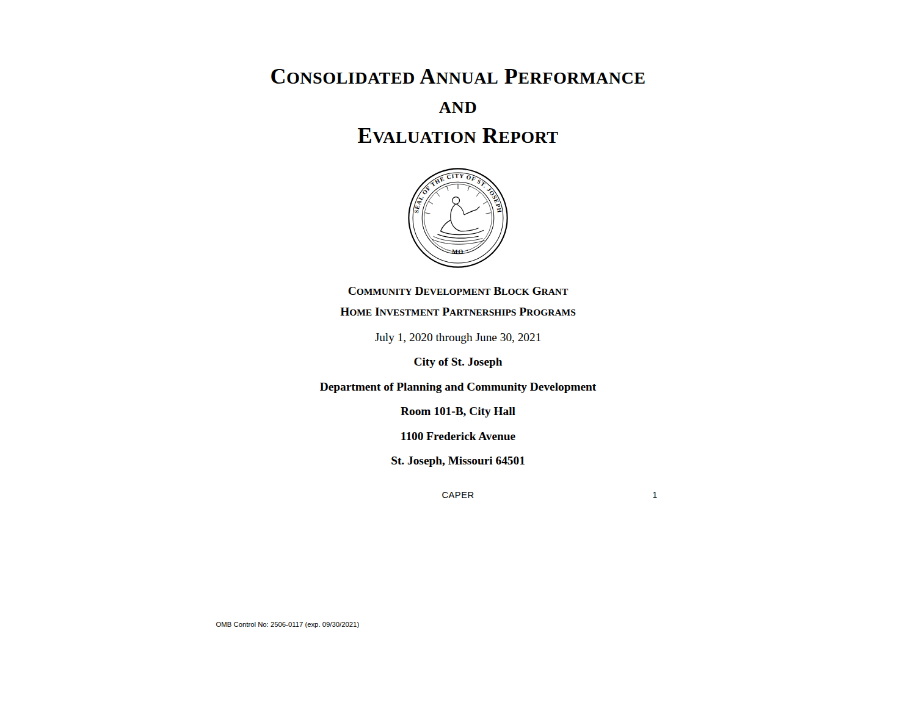CONSOLIDATED ANNUAL PERFORMANCE
AND
EVALUATION REPORT
SEAL OF THE CITY OF ST. JOSEPH · MO ·
COMMUNITY DEVELOPMENT BLOCK GRANT
HOME INVESTMENT PARTNERSHIPS PROGRAMS
July 1, 2020 through June 30, 2021
City of St. Joseph
Department of Planning and Community Development
Room 101-B, City Hall
1100 Frederick Avenue
St. Joseph, Missouri 64501
CAPER
1
OMB Control No: 2506-0117 (exp. 09/30/2021)